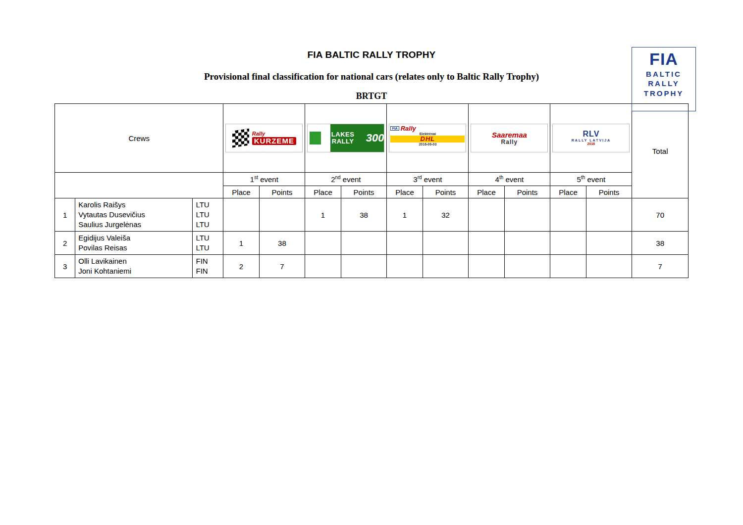FIA
BALTIC
RALLY
TROPHY
FIA BALTIC RALLY TROPHY
Provisional final classification for national cars (relates only to Baltic Rally Trophy)
BRTGT
| Crews | Rally KURZEME | LAKES RALLY 300 | FIA Rally Elektrėnai DHL 2016-09-03 | Saaremaa Rally | RLV RALLY LATVIJA 2016 | Total |
| | 1 st event | 2 nd event | 3 rd event | 4 th event | 5 th event |
| Place | Points | Place | Points | Place | Points | Place | Points | Place | Points |
| 1 | Karolis Raišys Vytautas Dusevičius Saulius Jurgelėnas | LTU LTU LTU | | | 1 | 38 | 1 | 32 | | | | | 70 |
| 2 | Egidijus Valeiša Povilas Reisas | LTU LTU | 1 | 38 | | | | | | | | | 38 |
| 3 | Olli Lavikainen Joni Kohtaniemi | FIN FIN | 2 | 7 | | | | | | | | | 7 |